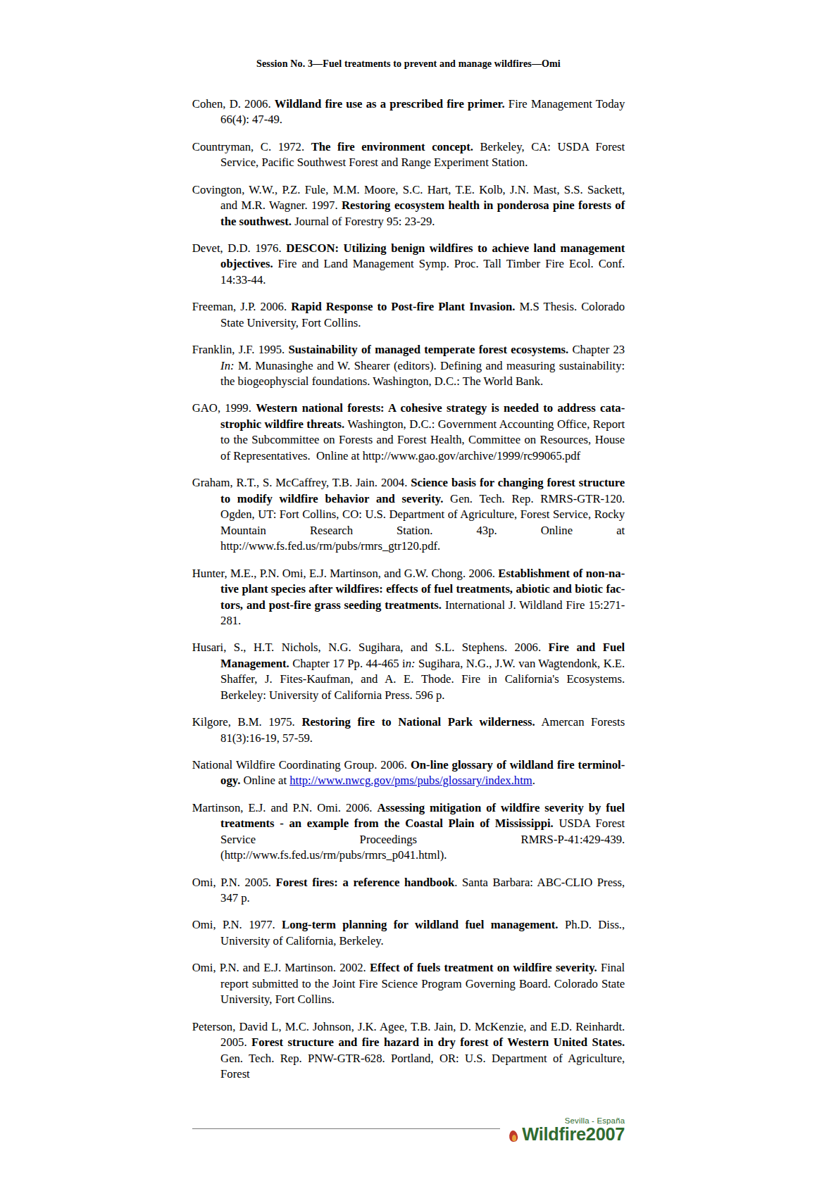Session No. 3—Fuel treatments to prevent and manage wildfires—Omi
Cohen, D. 2006. Wildland fire use as a prescribed fire primer. Fire Management Today 66(4): 47-49.
Countryman, C. 1972. The fire environment concept. Berkeley, CA: USDA Forest Service, Pacific Southwest Forest and Range Experiment Station.
Covington, W.W., P.Z. Fule, M.M. Moore, S.C. Hart, T.E. Kolb, J.N. Mast, S.S. Sackett, and M.R. Wagner. 1997. Restoring ecosystem health in ponderosa pine forests of the southwest. Journal of Forestry 95: 23-29.
Devet, D.D. 1976. DESCON: Utilizing benign wildfires to achieve land management objectives. Fire and Land Management Symp. Proc. Tall Timber Fire Ecol. Conf. 14:33-44.
Freeman, J.P. 2006. Rapid Response to Post-fire Plant Invasion. M.S Thesis. Colorado State University, Fort Collins.
Franklin, J.F. 1995. Sustainability of managed temperate forest ecosystems. Chapter 23 In: M. Munasinghe and W. Shearer (editors). Defining and measuring sustainability: the biogeophyscial foundations. Washington, D.C.: The World Bank.
GAO, 1999. Western national forests: A cohesive strategy is needed to address catastrophic wildfire threats. Washington, D.C.: Government Accounting Office, Report to the Subcommittee on Forests and Forest Health, Committee on Resources, House of Representatives. Online at http://www.gao.gov/archive/1999/rc99065.pdf
Graham, R.T., S. McCaffrey, T.B. Jain. 2004. Science basis for changing forest structure to modify wildfire behavior and severity. Gen. Tech. Rep. RMRS-GTR-120. Ogden, UT: Fort Collins, CO: U.S. Department of Agriculture, Forest Service, Rocky Mountain Research Station. 43p. Online at http://www.fs.fed.us/rm/pubs/rmrs_gtr120.pdf.
Hunter, M.E., P.N. Omi, E.J. Martinson, and G.W. Chong. 2006. Establishment of non-native plant species after wildfires: effects of fuel treatments, abiotic and biotic factors, and post-fire grass seeding treatments. International J. Wildland Fire 15:271-281.
Husari, S., H.T. Nichols, N.G. Sugihara, and S.L. Stephens. 2006. Fire and Fuel Management. Chapter 17 Pp. 44-465 in: Sugihara, N.G., J.W. van Wagtendonk, K.E. Shaffer, J. Fites-Kaufman, and A. E. Thode. Fire in California's Ecosystems. Berkeley: University of California Press. 596 p.
Kilgore, B.M. 1975. Restoring fire to National Park wilderness. Amercan Forests 81(3):16-19, 57-59.
National Wildfire Coordinating Group. 2006. On-line glossary of wildland fire terminology. Online at http://www.nwcg.gov/pms/pubs/glossary/index.htm.
Martinson, E.J. and P.N. Omi. 2006. Assessing mitigation of wildfire severity by fuel treatments - an example from the Coastal Plain of Mississippi. USDA Forest Service Proceedings RMRS-P-41:429-439. (http://www.fs.fed.us/rm/pubs/rmrs_p041.html).
Omi, P.N. 2005. Forest fires: a reference handbook. Santa Barbara: ABC-CLIO Press, 347 p.
Omi, P.N. 1977. Long-term planning for wildland fuel management. Ph.D. Diss., University of California, Berkeley.
Omi, P.N. and E.J. Martinson. 2002. Effect of fuels treatment on wildfire severity. Final report submitted to the Joint Fire Science Program Governing Board. Colorado State University, Fort Collins.
Peterson, David L, M.C. Johnson, J.K. Agee, T.B. Jain, D. McKenzie, and E.D. Reinhardt. 2005. Forest structure and fire hazard in dry forest of Western United States. Gen. Tech. Rep. PNW-GTR-628. Portland, OR: U.S. Department of Agriculture, Forest
Sevilla - España
Wildfire2007